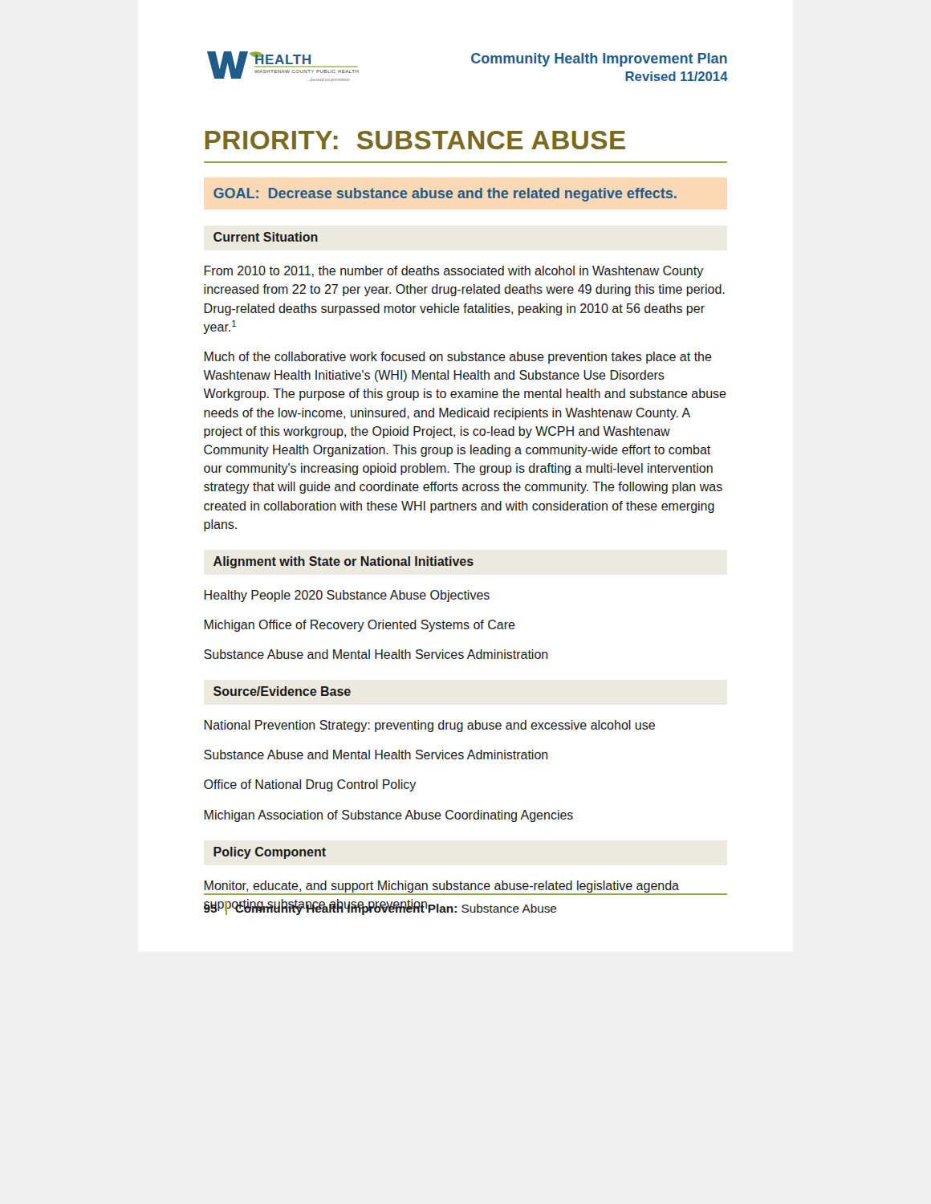HEALTH WASHTENAW COUNTY PUBLIC HEALTH ...focused on prevention
Community Health Improvement Plan
Revised 11/2014
PRIORITY: SUBSTANCE ABUSE
GOAL: Decrease substance abuse and the related negative effects.
Current Situation
From 2010 to 2011, the number of deaths associated with alcohol in Washtenaw County increased from 22 to 27 per year. Other drug-related deaths were 49 during this time period. Drug-related deaths surpassed motor vehicle fatalities, peaking in 2010 at 56 deaths per year.1
Much of the collaborative work focused on substance abuse prevention takes place at the Washtenaw Health Initiative's (WHI) Mental Health and Substance Use Disorders Workgroup. The purpose of this group is to examine the mental health and substance abuse needs of the low-income, uninsured, and Medicaid recipients in Washtenaw County. A project of this workgroup, the Opioid Project, is co-lead by WCPH and Washtenaw Community Health Organization. This group is leading a community-wide effort to combat our community's increasing opioid problem. The group is drafting a multi-level intervention strategy that will guide and coordinate efforts across the community. The following plan was created in collaboration with these WHI partners and with consideration of these emerging plans.
Alignment with State or National Initiatives
Healthy People 2020 Substance Abuse Objectives
Michigan Office of Recovery Oriented Systems of Care
Substance Abuse and Mental Health Services Administration
Source/Evidence Base
National Prevention Strategy: preventing drug abuse and excessive alcohol use
Substance Abuse and Mental Health Services Administration
Office of National Drug Control Policy
Michigan Association of Substance Abuse Coordinating Agencies
Policy Component
Monitor, educate, and support Michigan substance abuse-related legislative agenda supporting substance abuse prevention.
95
Community Health Improvement Plan: Substance Abuse